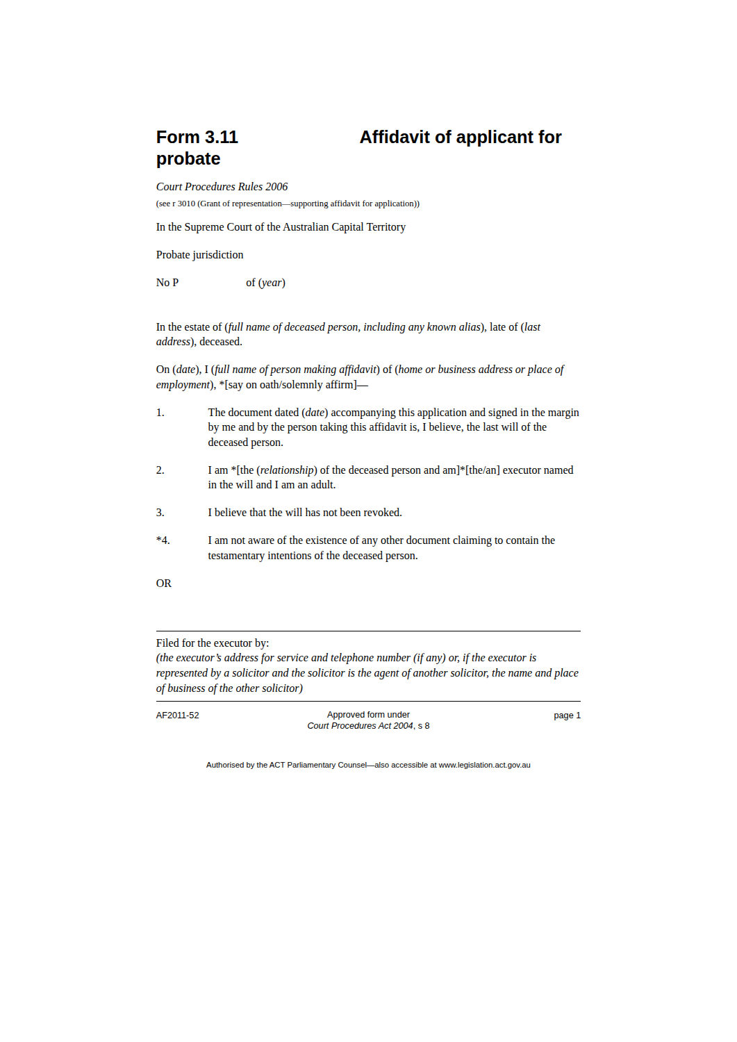Form 3.11 Affidavit of applicant for probate
Court Procedures Rules 2006
(see r 3010 (Grant of representation—supporting affidavit for application))
In the Supreme Court of the Australian Capital Territory
Probate jurisdiction
No Pof (year)
In the estate of (full name of deceased person, including any known alias), late of (last address), deceased.
On (date), I (full name of person making affidavit) of (home or business address or place of employment), *[say on oath/solemnly affirm]—
1. The document dated (date) accompanying this application and signed in the margin by me and by the person taking this affidavit is, I believe, the last will of the deceased person.
2. I am *[the (relationship) of the deceased person and am]*[the/an] executor named in the will and I am an adult.
3. I believe that the will has not been revoked.
*4. I am not aware of the existence of any other document claiming to contain the testamentary intentions of the deceased person.
OR
Filed for the executor by:
(the executor’s address for service and telephone number (if any) or, if the executor is represented by a solicitor and the solicitor is the agent of another solicitor, the name and place of business of the other solicitor)
AF2011-52
Approved form under
Court Procedures Act 2004, s 8
page 1
Authorised by the ACT Parliamentary Counsel—also accessible at www.legislation.act.gov.au